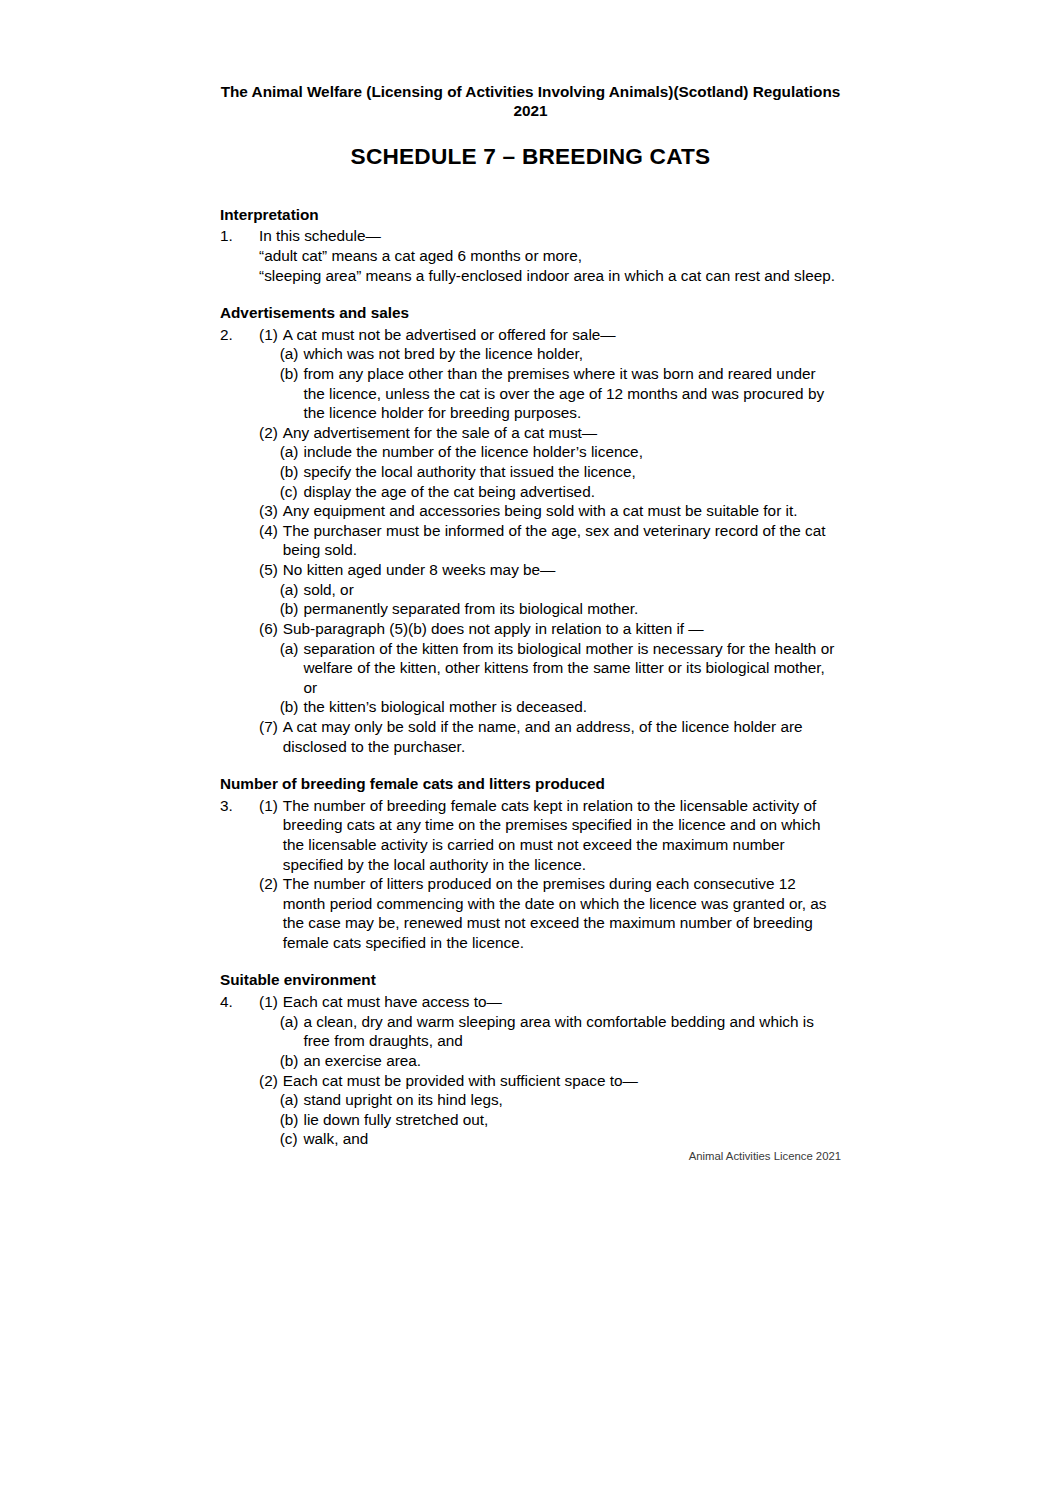The Animal Welfare (Licensing of Activities Involving Animals)(Scotland) Regulations 2021
SCHEDULE 7 – BREEDING CATS
Interpretation
1.
In this schedule—
“adult cat” means a cat aged 6 months or more,
“sleeping area” means a fully-enclosed indoor area in which a cat can rest and sleep.
Advertisements and sales
2.
(1)
A cat must not be advertised or offered for sale—
(a)
which was not bred by the licence holder,
(b)
from any place other than the premises where it was born and reared under the licence, unless the cat is over the age of 12 months and was procured by the licence holder for breeding purposes.
(2)
Any advertisement for the sale of a cat must—
(a)
include the number of the licence holder’s licence,
(b)
specify the local authority that issued the licence,
(c)
display the age of the cat being advertised.
(3)
Any equipment and accessories being sold with a cat must be suitable for it.
(4)
The purchaser must be informed of the age, sex and veterinary record of the cat being sold.
(5)
No kitten aged under 8 weeks may be—
(a)
sold, or
(b)
permanently separated from its biological mother.
(6)
Sub-paragraph (5)(b) does not apply in relation to a kitten if —
(a)
separation of the kitten from its biological mother is necessary for the health or welfare of the kitten, other kittens from the same litter or its biological mother, or
(b)
the kitten’s biological mother is deceased.
(7)
A cat may only be sold if the name, and an address, of the licence holder are disclosed to the purchaser.
Number of breeding female cats and litters produced
3.
(1)
The number of breeding female cats kept in relation to the licensable activity of breeding cats at any time on the premises specified in the licence and on which the licensable activity is carried on must not exceed the maximum number specified by the local authority in the licence.
(2)
The number of litters produced on the premises during each consecutive 12 month period commencing with the date on which the licence was granted or, as the case may be, renewed must not exceed the maximum number of breeding female cats specified in the licence.
Suitable environment
4.
(1)
Each cat must have access to—
(a)
a clean, dry and warm sleeping area with comfortable bedding and which is free from draughts, and
(b)
an exercise area.
(2)
Each cat must be provided with sufficient space to—
(a)
stand upright on its hind legs,
(b)
lie down fully stretched out,
(c)
walk, and
Animal Activities Licence 2021